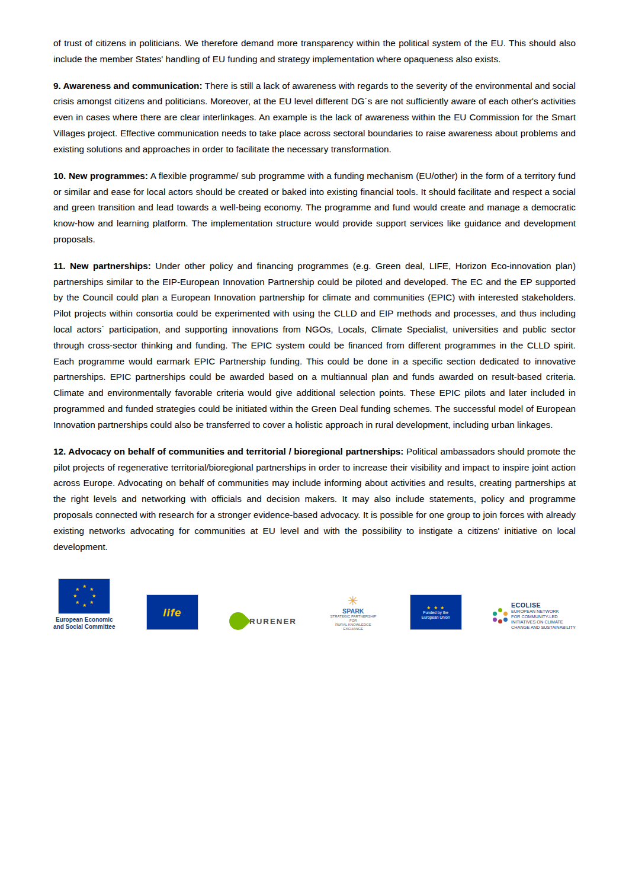of trust of citizens in politicians. We therefore demand more transparency within the political system of the EU. This should also include the member States' handling of EU funding and strategy implementation where opaqueness also exists.
9. Awareness and communication: There is still a lack of awareness with regards to the severity of the environmental and social crisis amongst citizens and politicians. Moreover, at the EU level different DG´s are not sufficiently aware of each other's activities even in cases where there are clear interlinkages. An example is the lack of awareness within the EU Commission for the Smart Villages project. Effective communication needs to take place across sectoral boundaries to raise awareness about problems and existing solutions and approaches in order to facilitate the necessary transformation.
10. New programmes: A flexible programme/ sub programme with a funding mechanism (EU/other) in the form of a territory fund or similar and ease for local actors should be created or baked into existing financial tools. It should facilitate and respect a social and green transition and lead towards a well-being economy. The programme and fund would create and manage a democratic know-how and learning platform. The implementation structure would provide support services like guidance and development proposals.
11. New partnerships: Under other policy and financing programmes (e.g. Green deal, LIFE, Horizon Eco-innovation plan) partnerships similar to the EIP-European Innovation Partnership could be piloted and developed. The EC and the EP supported by the Council could plan a European Innovation partnership for climate and communities (EPIC) with interested stakeholders. Pilot projects within consortia could be experimented with using the CLLD and EIP methods and processes, and thus including local actors´ participation, and supporting innovations from NGOs, Locals, Climate Specialist, universities and public sector through cross-sector thinking and funding. The EPIC system could be financed from different programmes in the CLLD spirit. Each programme would earmark EPIC Partnership funding. This could be done in a specific section dedicated to innovative partnerships. EPIC partnerships could be awarded based on a multiannual plan and funds awarded on result-based criteria. Climate and environmentally favorable criteria would give additional selection points. These EPIC pilots and later included in programmed and funded strategies could be initiated within the Green Deal funding schemes. The successful model of European Innovation partnerships could also be transferred to cover a holistic approach in rural development, including urban linkages.
12. Advocacy on behalf of communities and territorial / bioregional partnerships: Political ambassadors should promote the pilot projects of regenerative territorial/bioregional partnerships in order to increase their visibility and impact to inspire joint action across Europe. Advocating on behalf of communities may include informing about activities and results, creating partnerships at the right levels and networking with officials and decision makers. It may also include statements, policy and programme proposals connected with research for a stronger evidence-based advocacy. It is possible for one group to join forces with already existing networks advocating for communities at EU level and with the possibility to instigate a citizens' initiative on local development.
★ ★ ★ ★ ★ ★ ★ ★
European Economic
and Social Committee
life
RURENER
✳
SPARK
STRATEGIC PARTNERSHIP FOR
RURAL KNOWLEDGE EXCHANGE
★ ★ ★
Funded by the
European Union
ECOLISE
EUROPEAN NETWORK
FOR COMMUNITY-LED
INITIATIVES ON CLIMATE
CHANGE AND SUSTAINABILITY